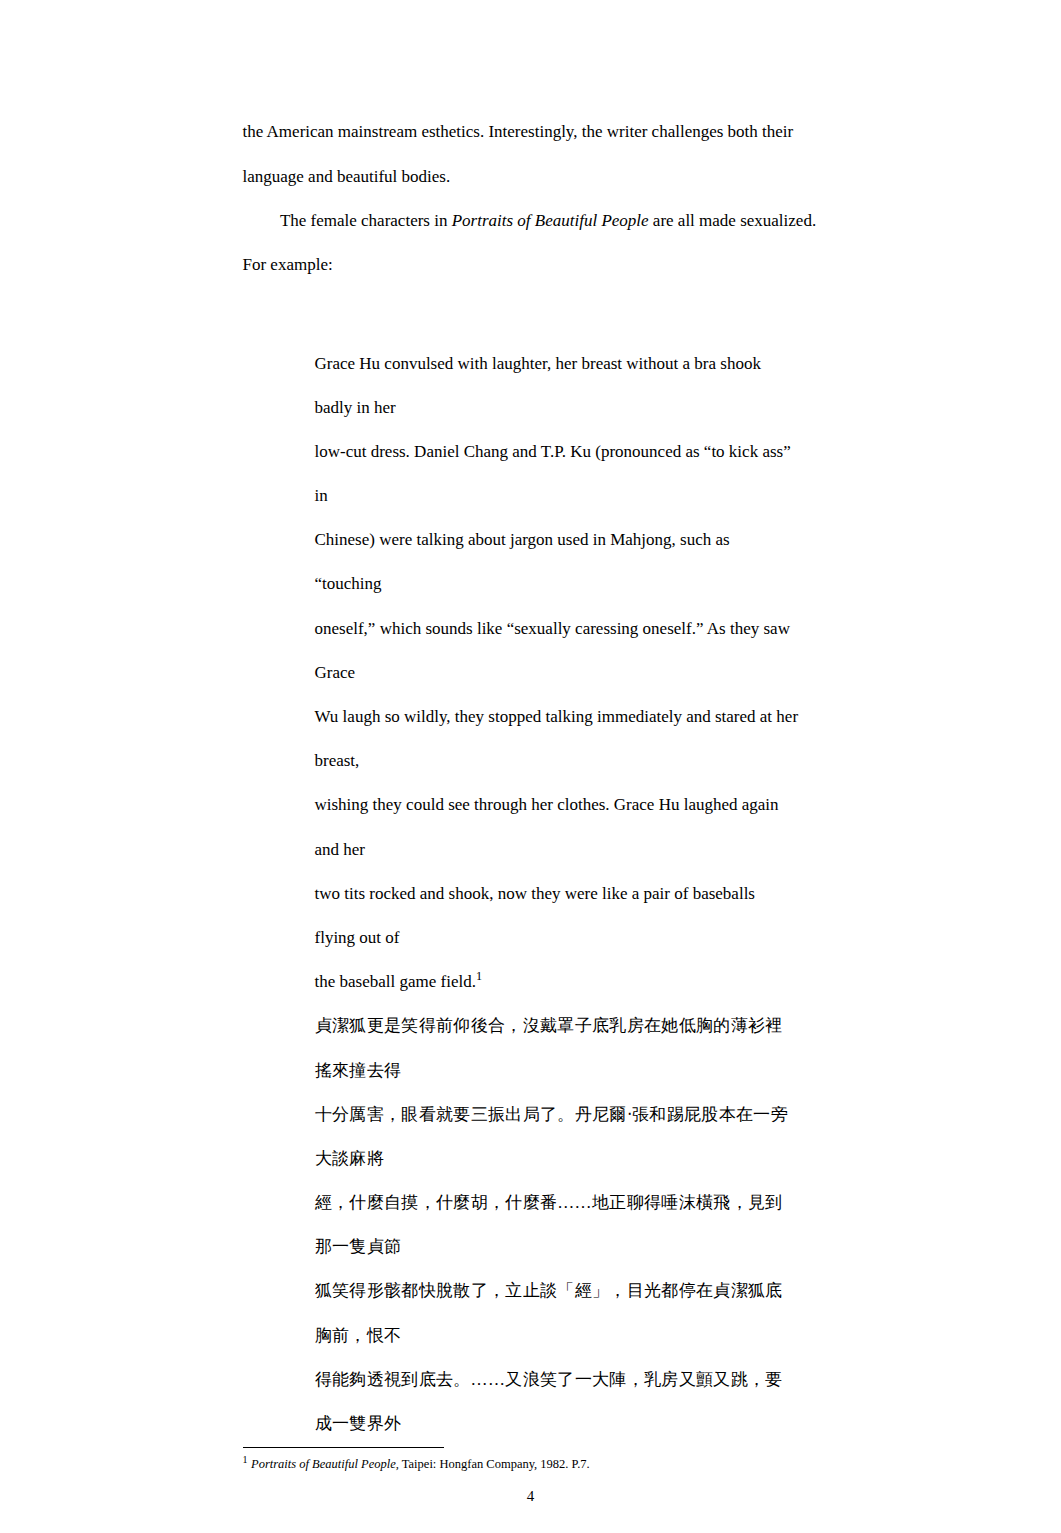the American mainstream esthetics. Interestingly, the writer challenges both their
language and beautiful bodies.
The female characters in Portraits of Beautiful People are all made sexualized.
For example:
Grace Hu convulsed with laughter, her breast without a bra shook badly in her
low-cut dress. Daniel Chang and T.P. Ku (pronounced as “to kick ass” in
Chinese) were talking about jargon used in Mahjong, such as “touching
oneself,” which sounds like “sexually caressing oneself.” As they saw Grace
Wu laugh so wildly, they stopped talking immediately and stared at her breast,
wishing they could see through her clothes. Grace Hu laughed again and her
two tits rocked and shook, now they were like a pair of baseballs flying out of
the baseball game field.1
貞潔狐更是笑得前仰後合，沒戴罩子底乳房在她低胸的薄衫裡搖來撞去得
十分厲害，眼看就要三振出局了。丹尼爾‧張和踢屁股本在一旁大談麻將
經，什麼自摸，什麼胡，什麼番……地正聊得唾沫橫飛，見到那一隻貞節
狐笑得形骸都快脫散了，立止談「經」，目光都停在貞潔狐底胸前，恨不
得能夠透視到底去。……又浪笑了一大陣，乳房又顫又跳，要成一雙界外
1 Portraits of Beautiful People, Taipei: Hongfan Company, 1982. P.7.
4